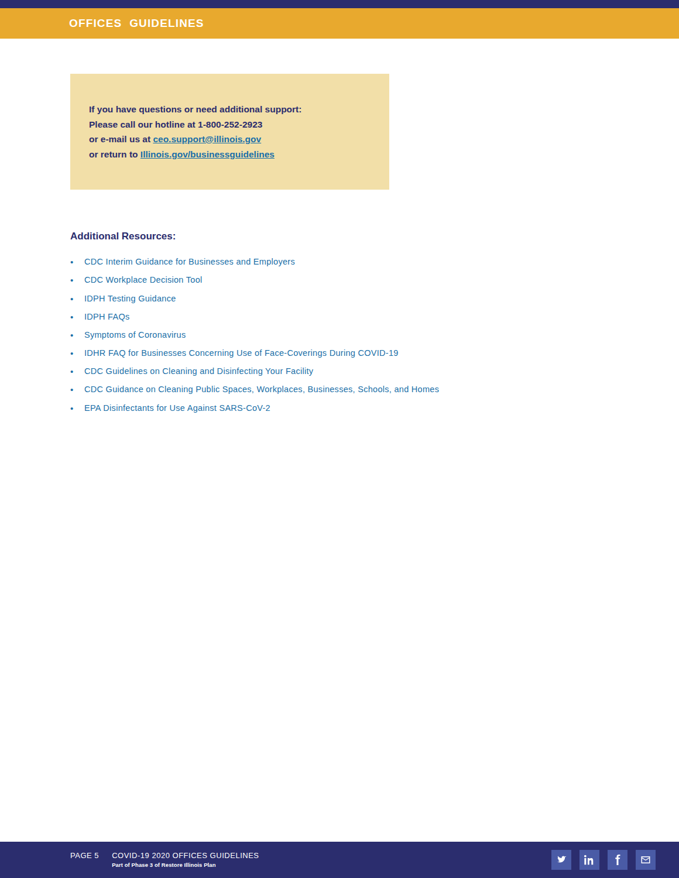Offices Guidelines
If you have questions or need additional support:
Please call our hotline at 1-800-252-2923
or e-mail us at ceo.support@illinois.gov
or return to Illinois.gov/businessguidelines
Additional Resources:
CDC Interim Guidance for Businesses and Employers
CDC Workplace Decision Tool
IDPH Testing Guidance
IDPH FAQs
Symptoms of Coronavirus
IDHR FAQ for Businesses Concerning Use of Face-Coverings During COVID-19
CDC Guidelines on Cleaning and Disinfecting Your Facility
CDC Guidance on Cleaning Public Spaces, Workplaces, Businesses, Schools, and Homes
EPA Disinfectants for Use Against SARS-CoV-2
PAGE 5 COVID-19 2020 OFFICES GUIDELINES Part of Phase 3 of Restore Illinois Plan